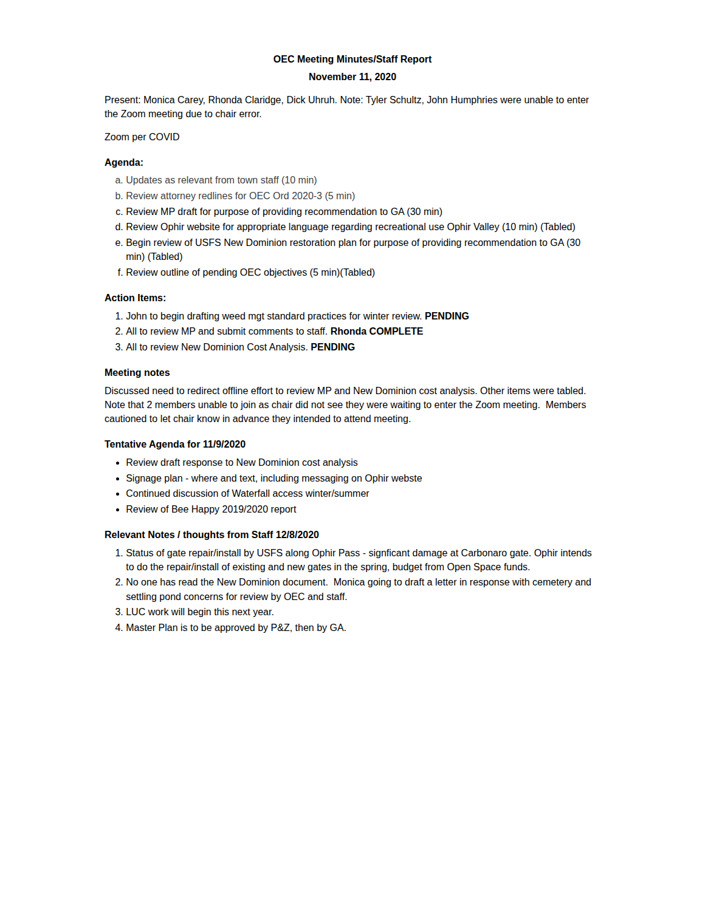OEC Meeting Minutes/Staff ReportNovember 11, 2020
Present: Monica Carey, Rhonda Claridge, Dick Uhruh. Note: Tyler Schultz, John Humphries were unable to enter the Zoom meeting due to chair error.
Zoom per COVID
Agenda:
Updates as relevant from town staff (10 min)
Review attorney redlines for OEC Ord 2020-3 (5 min)
Review MP draft for purpose of providing recommendation to GA (30 min)
Review Ophir website for appropriate language regarding recreational use Ophir Valley (10 min) (Tabled)
Begin review of USFS New Dominion restoration plan for purpose of providing recommendation to GA (30 min) (Tabled)
Review outline of pending OEC objectives (5 min)(Tabled)
Action Items:
John to begin drafting weed mgt standard practices for winter review. PENDING
All to review MP and submit comments to staff. Rhonda COMPLETE
All to review New Dominion Cost Analysis. PENDING
Meeting notes
Discussed need to redirect offline effort to review MP and New Dominion cost analysis. Other items were tabled. Note that 2 members unable to join as chair did not see they were waiting to enter the Zoom meeting. Members cautioned to let chair know in advance they intended to attend meeting.
Tentative Agenda for 11/9/2020
Review draft response to New Dominion cost analysis
Signage plan - where and text, including messaging on Ophir webste
Continued discussion of Waterfall access winter/summer
Review of Bee Happy 2019/2020 report
Relevant Notes / thoughts from Staff 12/8/2020
Status of gate repair/install by USFS along Ophir Pass - signficant damage at Carbonaro gate. Ophir intends to do the repair/install of existing and new gates in the spring, budget from Open Space funds.
No one has read the New Dominion document. Monica going to draft a letter in response with cemetery and settling pond concerns for review by OEC and staff.
LUC work will begin this next year.
Master Plan is to be approved by P&Z, then by GA.